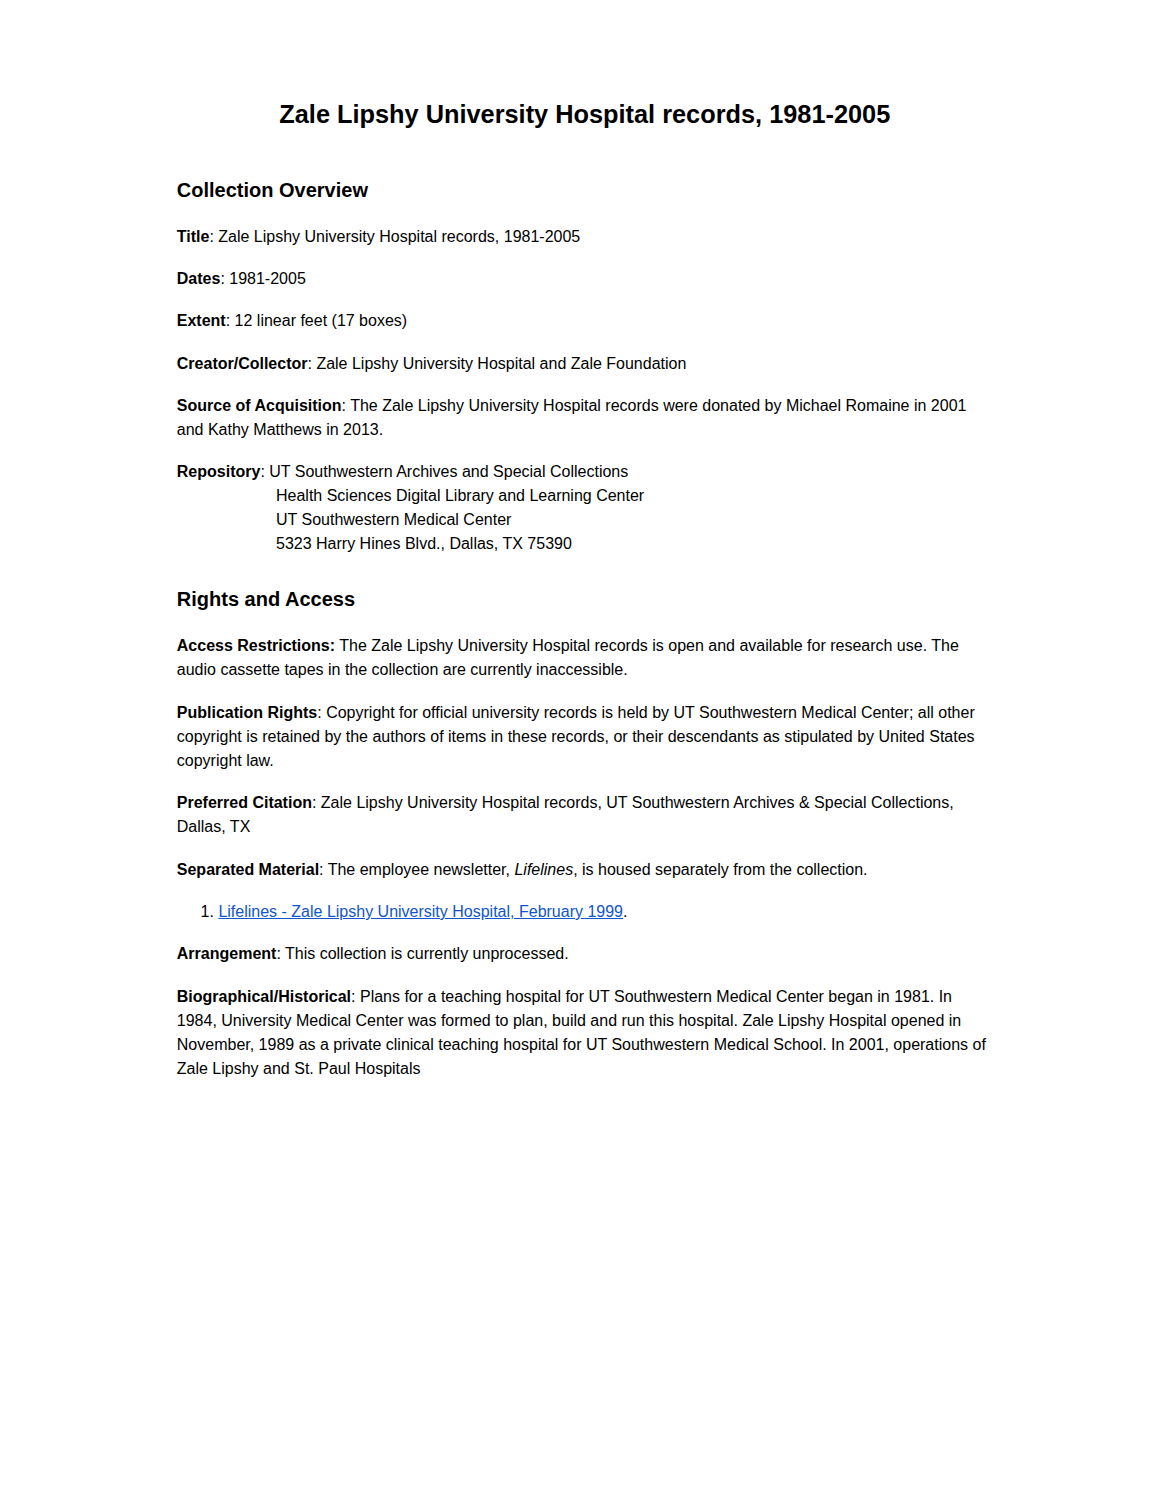Zale Lipshy University Hospital records, 1981-2005
Collection Overview
Title: Zale Lipshy University Hospital records, 1981-2005
Dates: 1981-2005
Extent: 12 linear feet (17 boxes)
Creator/Collector: Zale Lipshy University Hospital and Zale Foundation
Source of Acquisition: The Zale Lipshy University Hospital records were donated by Michael Romaine in 2001 and Kathy Matthews in 2013.
Repository: UT Southwestern Archives and Special Collections Health Sciences Digital Library and Learning Center UT Southwestern Medical Center 5323 Harry Hines Blvd., Dallas, TX 75390
Rights and Access
Access Restrictions: The Zale Lipshy University Hospital records is open and available for research use. The audio cassette tapes in the collection are currently inaccessible.
Publication Rights: Copyright for official university records is held by UT Southwestern Medical Center; all other copyright is retained by the authors of items in these records, or their descendants as stipulated by United States copyright law.
Preferred Citation: Zale Lipshy University Hospital records, UT Southwestern Archives & Special Collections, Dallas, TX
Separated Material: The employee newsletter, Lifelines, is housed separately from the collection.
Lifelines - Zale Lipshy University Hospital, February 1999.
Arrangement: This collection is currently unprocessed.
Biographical/Historical: Plans for a teaching hospital for UT Southwestern Medical Center began in 1981. In 1984, University Medical Center was formed to plan, build and run this hospital. Zale Lipshy Hospital opened in November, 1989 as a private clinical teaching hospital for UT Southwestern Medical School. In 2001, operations of Zale Lipshy and St. Paul Hospitals